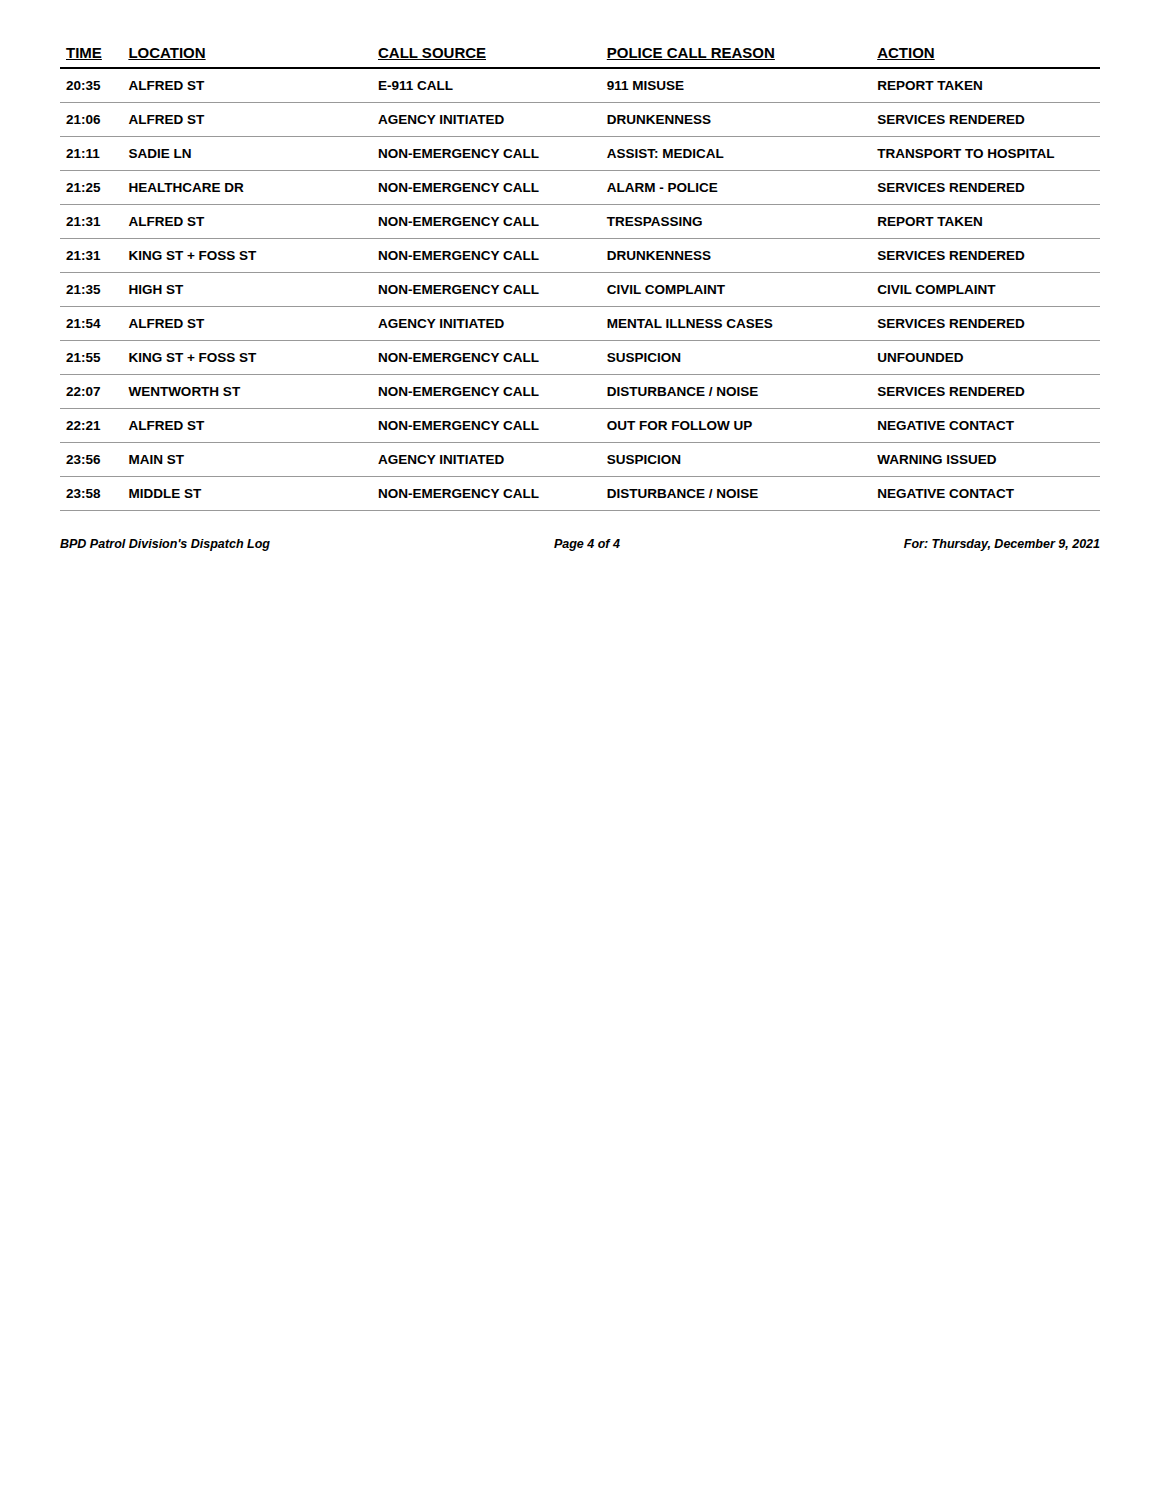| TIME | LOCATION | CALL SOURCE | POLICE CALL REASON | ACTION |
| --- | --- | --- | --- | --- |
| 20:35 | ALFRED ST | E-911 CALL | 911 MISUSE | REPORT TAKEN |
| 21:06 | ALFRED ST | AGENCY INITIATED | DRUNKENNESS | SERVICES RENDERED |
| 21:11 | SADIE LN | NON-EMERGENCY CALL | ASSIST: MEDICAL | TRANSPORT TO HOSPITAL |
| 21:25 | HEALTHCARE DR | NON-EMERGENCY CALL | ALARM - POLICE | SERVICES RENDERED |
| 21:31 | ALFRED ST | NON-EMERGENCY CALL | TRESPASSING | REPORT TAKEN |
| 21:31 | KING ST + FOSS ST | NON-EMERGENCY CALL | DRUNKENNESS | SERVICES RENDERED |
| 21:35 | HIGH ST | NON-EMERGENCY CALL | CIVIL COMPLAINT | CIVIL COMPLAINT |
| 21:54 | ALFRED ST | AGENCY INITIATED | MENTAL ILLNESS CASES | SERVICES RENDERED |
| 21:55 | KING ST + FOSS ST | NON-EMERGENCY CALL | SUSPICION | UNFOUNDED |
| 22:07 | WENTWORTH ST | NON-EMERGENCY CALL | DISTURBANCE / NOISE | SERVICES RENDERED |
| 22:21 | ALFRED ST | NON-EMERGENCY CALL | OUT FOR FOLLOW UP | NEGATIVE CONTACT |
| 23:56 | MAIN ST | AGENCY INITIATED | SUSPICION | WARNING ISSUED |
| 23:58 | MIDDLE ST | NON-EMERGENCY CALL | DISTURBANCE / NOISE | NEGATIVE CONTACT |
BPD Patrol Division's Dispatch Log
Page 4 of 4
For: Thursday, December 9, 2021